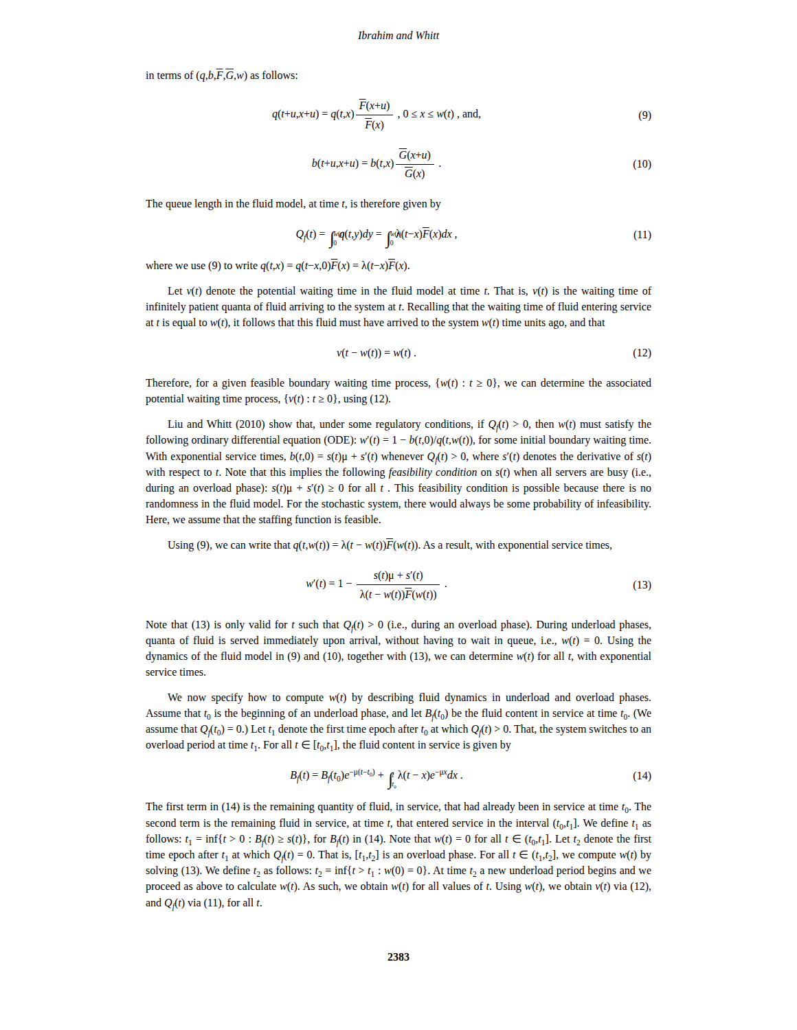Ibrahim and Whitt
in terms of (q,b,F,G,w) as follows:
q(t+u,x+u) = q(t,x)F(x+u) F(x) , 0 ≤ x ≤ w(t) , and,
(9)
b(t+u,x+u) = b(t,x)G(x+u) G(x) .
(10)
The queue length in the fluid model, at time t, is therefore given by
Qf(t) = ∫w(t) 0 q(t,y)dy = ∫w(t) 0 λ(t−x)F(x)dx ,
(11)
where we use (9) to write q(t,x) = q(t−x,0)F(x) = λ(t−x)F(x).
Let v(t) denote the potential waiting time in the fluid model at time t. That is, v(t) is the waiting time of infinitely patient quanta of fluid arriving to the system at t. Recalling that the waiting time of fluid entering service at t is equal to w(t), it follows that this fluid must have arrived to the system w(t) time units ago, and that
v(t − w(t)) = w(t) .
(12)
Therefore, for a given feasible boundary waiting time process, {w(t) : t ≥ 0}, we can determine the associated potential waiting time process, {v(t) : t ≥ 0}, using (12).
Liu and Whitt (2010) show that, under some regulatory conditions, if Qf(t) > 0, then w(t) must satisfy the following ordinary differential equation (ODE): w′(t) = 1 − b(t,0)/q(t,w(t)), for some initial boundary waiting time. With exponential service times, b(t,0) = s(t)μ + s′(t) whenever Qf(t) > 0, where s′(t) denotes the derivative of s(t) with respect to t. Note that this implies the following feasibility condition on s(t) when all servers are busy (i.e., during an overload phase): s(t)μ + s′(t) ≥ 0 for all t . This feasibility condition is possible because there is no randomness in the fluid model. For the stochastic system, there would always be some probability of infeasibility. Here, we assume that the staffing function is feasible.
Using (9), we can write that q(t,w(t)) = λ(t − w(t))F(w(t)). As a result, with exponential service times,
w′(t) = 1 − s(t)μ + s′(t) λ(t − w(t))F(w(t)) .
(13)
Note that (13) is only valid for t such that Qf(t) > 0 (i.e., during an overload phase). During underload phases, quanta of fluid is served immediately upon arrival, without having to wait in queue, i.e., w(t) = 0. Using the dynamics of the fluid model in (9) and (10), together with (13), we can determine w(t) for all t, with exponential service times.
We now specify how to compute w(t) by describing fluid dynamics in underload and overload phases. Assume that t0 is the beginning of an underload phase, and let Bf(t0) be the fluid content in service at time t0. (We assume that Qf(t0) = 0.) Let t1 denote the first time epoch after t0 at which Qf(t) > 0. That, the system switches to an overload period at time t1. For all t ∈ [t0,t1], the fluid content in service is given by
Bf(t) = Bf(t0)e−μ(t−t0) + ∫tt0 λ(t − x)e−μxdx .
(14)
The first term in (14) is the remaining quantity of fluid, in service, that had already been in service at time t0. The second term is the remaining fluid in service, at time t, that entered service in the interval (t0,t1]. We define t1 as follows: t1 = inf{t > 0 : Bf(t) ≥ s(t)}, for Bf(t) in (14). Note that w(t) = 0 for all t ∈ (t0,t1]. Let t2 denote the first time epoch after t1 at which Qf(t) = 0. That is, [t1,t2] is an overload phase. For all t ∈ (t1,t2], we compute w(t) by solving (13). We define t2 as follows: t2 = inf{t > t1 : w(0) = 0}. At time t2 a new underload period begins and we proceed as above to calculate w(t). As such, we obtain w(t) for all values of t. Using w(t), we obtain v(t) via (12), and Qf(t) via (11), for all t.
2383